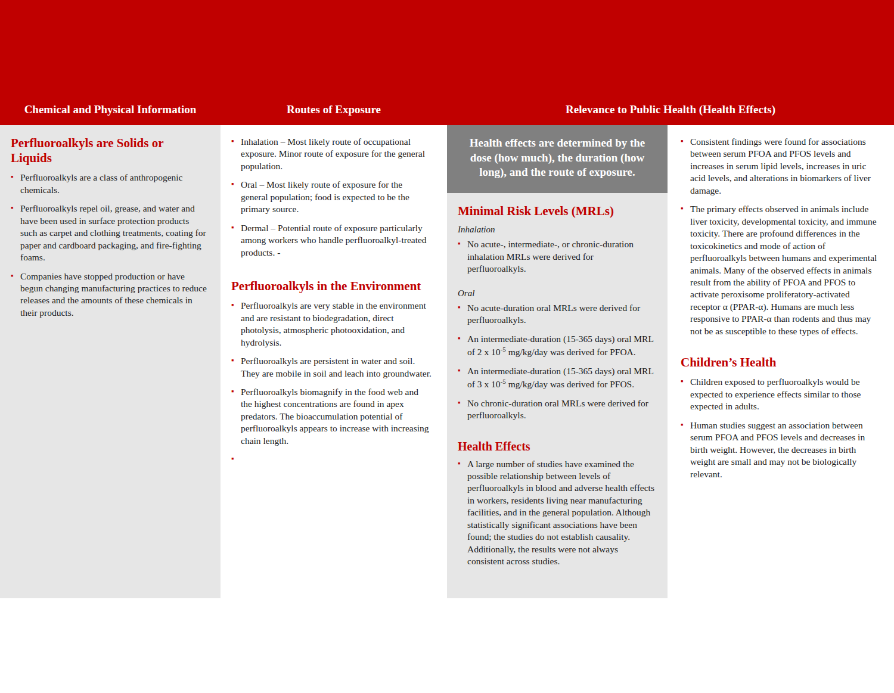Chemical and Physical Information
Routes of Exposure
Relevance to Public Health (Health Effects)
Perfluoroalkyls are Solids or Liquids
Perfluoroalkyls are a class of anthropogenic chemicals.
Perfluoroalkyls repel oil, grease, and water and have been used in surface protection products such as carpet and clothing treatments, coating for paper and cardboard packaging, and fire-fighting foams.
Companies have stopped production or have begun changing manufacturing practices to reduce releases and the amounts of these chemicals in their products.
Inhalation – Most likely route of occupational exposure. Minor route of exposure for the general population.
Oral – Most likely route of exposure for the general population; food is expected to be the primary source.
Dermal – Potential route of exposure particularly among workers who handle perfluoroalkyl-treated products. -
Perfluoroalkyls in the Environment
Perfluoroalkyls are very stable in the environment and are resistant to biodegradation, direct photolysis, atmospheric photooxidation, and hydrolysis.
Perfluoroalkyls are persistent in water and soil. They are mobile in soil and leach into groundwater.
Perfluoroalkyls biomagnify in the food web and the highest concentrations are found in apex predators. The bioaccumulation potential of perfluoroalkyls appears to increase with increasing chain length.
Health effects are determined by the dose (how much), the duration (how long), and the route of exposure.
Minimal Risk Levels (MRLs)
Inhalation
No acute-, intermediate-, or chronic-duration inhalation MRLs were derived for perfluoroalkyls.
Oral
No acute-duration oral MRLs were derived for perfluoroalkyls.
An intermediate-duration (15-365 days) oral MRL of 2 x 10-5 mg/kg/day was derived for PFOA.
An intermediate-duration (15-365 days) oral MRL of 3 x 10-5 mg/kg/day was derived for PFOS.
No chronic-duration oral MRLs were derived for perfluoroalkyls.
Health Effects
A large number of studies have examined the possible relationship between levels of perfluoroalkyls in blood and adverse health effects in workers, residents living near manufacturing facilities, and in the general population. Although statistically significant associations have been found; the studies do not establish causality. Additionally, the results were not always consistent across studies.
Consistent findings were found for associations between serum PFOA and PFOS levels and increases in serum lipid levels, increases in uric acid levels, and alterations in biomarkers of liver damage.
The primary effects observed in animals include liver toxicity, developmental toxicity, and immune toxicity. There are profound differences in the toxicokinetics and mode of action of perfluoroalkyls between humans and experimental animals. Many of the observed effects in animals result from the ability of PFOA and PFOS to activate peroxisome proliferatory-activated receptor α (PPAR-α). Humans are much less responsive to PPAR-α than rodents and thus may not be as susceptible to these types of effects.
Children’s Health
Children exposed to perfluoroalkyls would be expected to experience effects similar to those expected in adults.
Human studies suggest an association between serum PFOA and PFOS levels and decreases in birth weight. However, the decreases in birth weight are small and may not be biologically relevant.